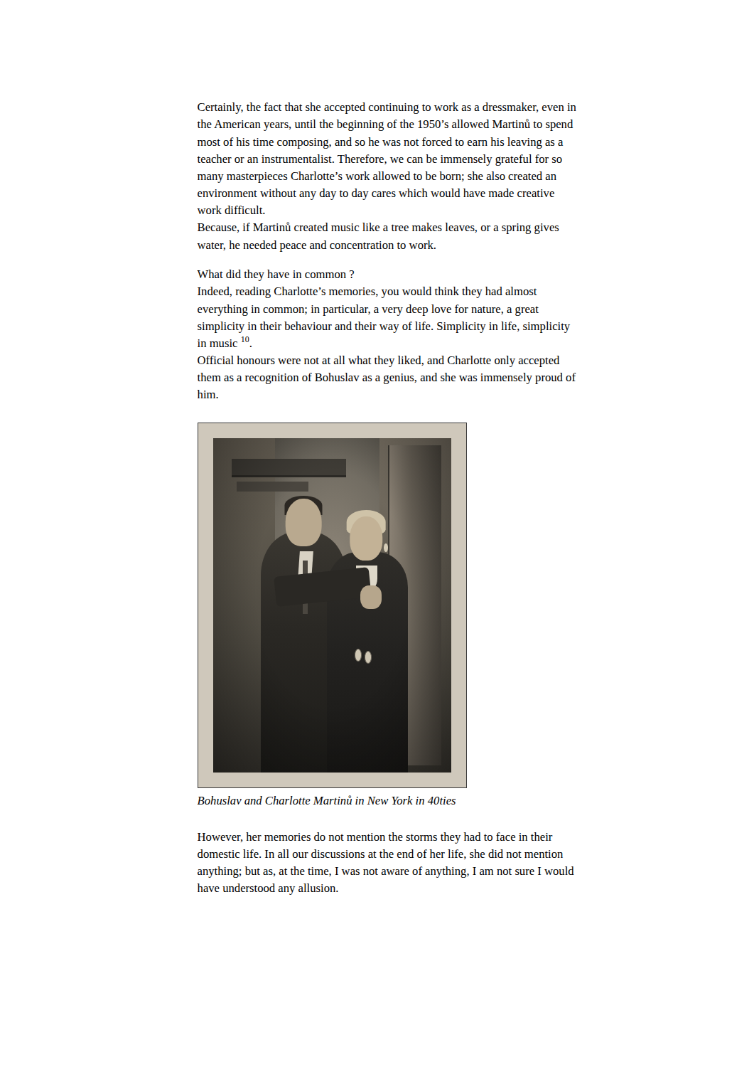Certainly, the fact that she accepted continuing to work as a dressmaker, even in the American years, until the beginning of the 1950’s allowed Martinů to spend most of his time composing, and so he was not forced to earn his leaving as a teacher or an instrumentalist. Therefore, we can be immensely grateful for so many masterpieces Charlotte’s work allowed to be born; she also created an environment without any day to day cares which would have made creative work difficult.
Because, if Martinů created music like a tree makes leaves, or a spring gives water, he needed peace and concentration to work.
What did they have in common ?
Indeed, reading Charlotte’s memories, you would think they had almost everything in common; in particular, a very deep love for nature, a great simplicity in their behaviour and their way of life. Simplicity in life, simplicity in music 10.
Official honours were not at all what they liked, and Charlotte only accepted them as a recognition of Bohuslav as a genius, and she was immensely proud of him.
Bohuslav and Charlotte Martinů in New York in 40ties
However, her memories do not mention the storms they had to face in their domestic life. In all our discussions at the end of her life, she did not mention anything; but as, at the time, I was not aware of anything, I am not sure I would have understood any allusion.